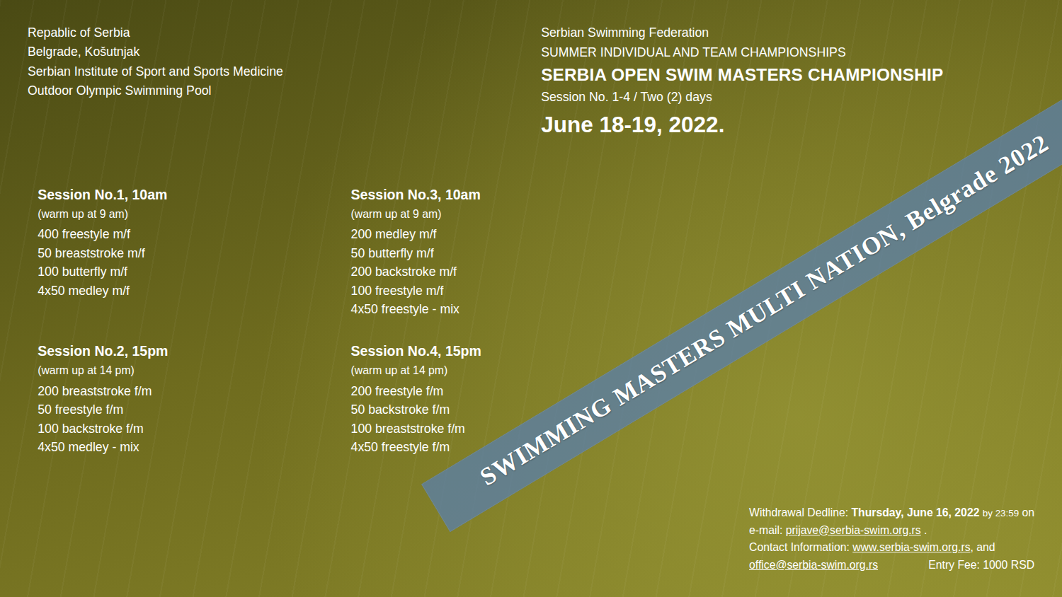Repablic of Serbia
Belgrade, Košutnjak
Serbian Institute of Sport and Sports Medicine
Outdoor Olympic Swimming Pool
Serbian Swimming Federation
SUMMER INDIVIDUAL AND TEAM CHAMPIONSHIPS
SERBIA OPEN SWIM MASTERS CHAMPIONSHIP
Session No. 1-4 / Two (2) days
June 18-19, 2022.
Session No.1, 10am
(warm up at 9 am)
400 freestyle m/f
50 breaststroke m/f
100 butterfly m/f
4x50 medley m/f
Session No.3, 10am
(warm up at 9 am)
200 medley m/f
50 butterfly m/f
200 backstroke m/f
100 freestyle m/f
4x50 freestyle - mix
Session No.2, 15pm
(warm up at 14 pm)
200 breaststroke f/m
50 freestyle f/m
100 backstroke f/m
4x50 medley - mix
Session No.4, 15pm
(warm up at 14 pm)
200 freestyle f/m
50 backstroke f/m
100 breaststroke f/m
4x50 freestyle f/m
Withdrawal Dedline: Thursday, June 16, 2022 by 23:59 on
e-mail: prijave@serbia-swim.org.rs .
Contact Information: www.serbia-swim.org.rs, and
office@serbia-swim.org.rs Entry Fee: 1000 RSD
SWIMMING MASTERS MULTI NATION, Belgrade 2022